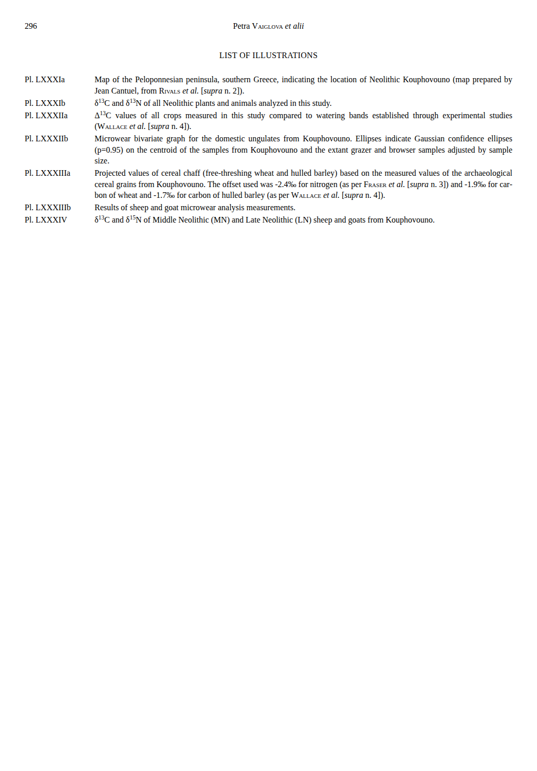296
Petra Vaiglova et alii
LIST OF ILLUSTRATIONS
Pl. LXXXIa
Map of the Peloponnesian peninsula, southern Greece, indicating the location of Neolithic Kouphovouno (map prepared by Jean Cantuel, from Rivals et al. [supra n. 2]).
Pl. LXXXIb
δ13C and δ13N of all Neolithic plants and animals analyzed in this study.
Pl. LXXXIIa
Δ13C values of all crops measured in this study compared to watering bands established through experimental studies (Wallace et al. [supra n. 4]).
Pl. LXXXIIb
Microwear bivariate graph for the domestic ungulates from Kouphovouno. Ellipses indicate Gaussian confidence ellipses (p=0.95) on the centroid of the samples from Kouphovouno and the extant grazer and browser samples adjusted by sample size.
Pl. LXXXIIIa
Projected values of cereal chaff (free-threshing wheat and hulled barley) based on the measured values of the archaeological cereal grains from Kouphovouno. The offset used was -2.4‰ for nitrogen (as per Fraser et al. [supra n. 3]) and -1.9‰ for carbon of wheat and -1.7‰ for carbon of hulled barley (as per Wallace et al. [supra n. 4]).
Pl. LXXXIIIb
Results of sheep and goat microwear analysis measurements.
Pl. LXXXIV
δ13C and δ15N of Middle Neolithic (MN) and Late Neolithic (LN) sheep and goats from Kouphovouno.